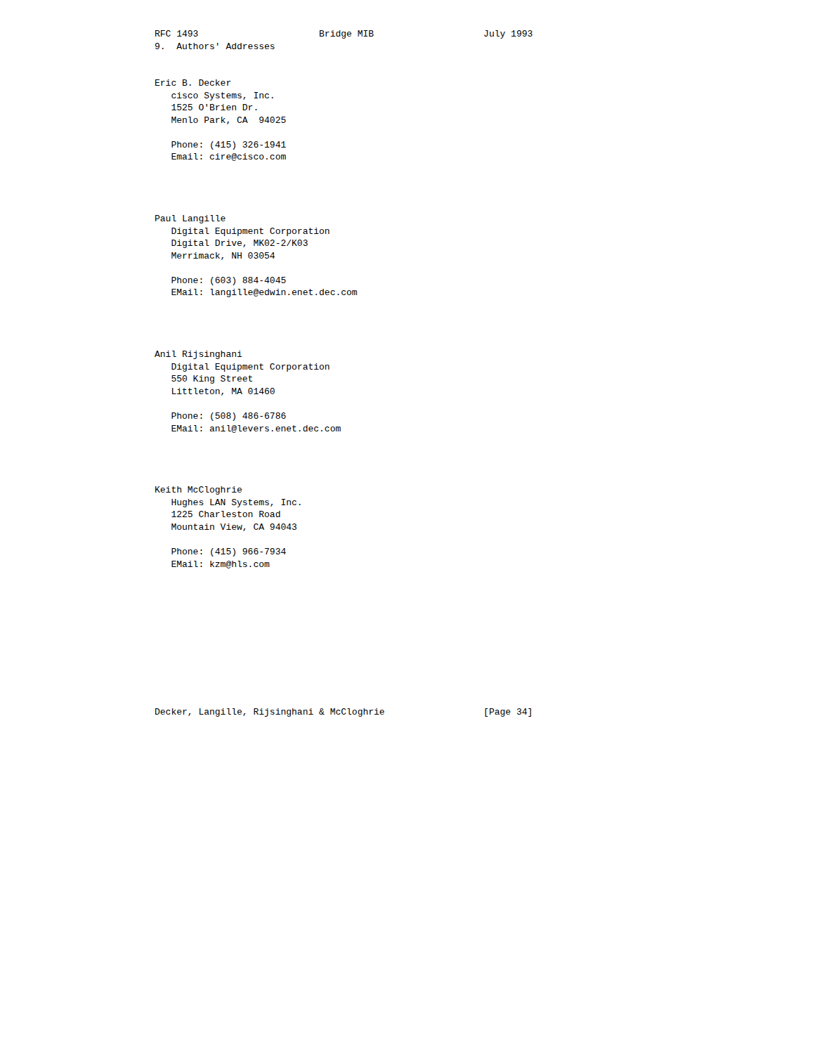RFC 1493                      Bridge MIB                    July 1993

9.  Authors' Addresses

   Eric B. Decker
   cisco Systems, Inc.
   1525 O'Brien Dr.
   Menlo Park, CA  94025

   Phone: (415) 326-1941
   Email: cire@cisco.com


   Paul Langille
   Digital Equipment Corporation
   Digital Drive, MK02-2/K03
   Merrimack, NH 03054

   Phone: (603) 884-4045
   EMail: langille@edwin.enet.dec.com


   Anil Rijsinghani
   Digital Equipment Corporation
   550 King Street
   Littleton, MA 01460

   Phone: (508) 486-6786
   EMail: anil@levers.enet.dec.com


   Keith McCloghrie
   Hughes LAN Systems, Inc.
   1225 Charleston Road
   Mountain View, CA 94043

   Phone: (415) 966-7934
   EMail: kzm@hls.com

Decker, Langille, Rijsinghani & McCloghrie                  [Page 34]